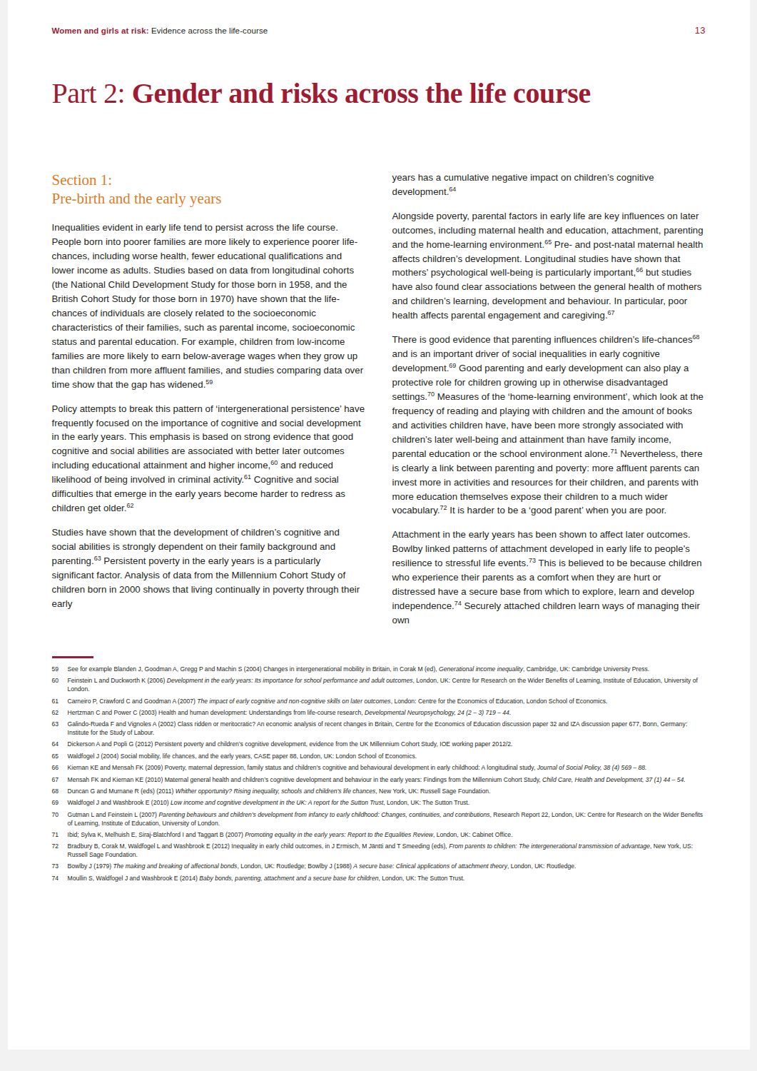Women and girls at risk: Evidence across the life-course
13
Part 2: Gender and risks across the life course
Section 1:Pre-birth and the early years
Inequalities evident in early life tend to persist across the life course. People born into poorer families are more likely to experience poorer life-chances, including worse health, fewer educational qualifications and lower income as adults. Studies based on data from longitudinal cohorts (the National Child Development Study for those born in 1958, and the British Cohort Study for those born in 1970) have shown that the life-chances of individuals are closely related to the socioeconomic characteristics of their families, such as parental income, socioeconomic status and parental education. For example, children from low-income families are more likely to earn below-average wages when they grow up than children from more affluent families, and studies comparing data over time show that the gap has widened.59
Policy attempts to break this pattern of ‘intergenerational persistence’ have frequently focused on the importance of cognitive and social development in the early years. This emphasis is based on strong evidence that good cognitive and social abilities are associated with better later outcomes including educational attainment and higher income,60 and reduced likelihood of being involved in criminal activity.61 Cognitive and social difficulties that emerge in the early years become harder to redress as children get older.62
Studies have shown that the development of children’s cognitive and social abilities is strongly dependent on their family background and parenting.63 Persistent poverty in the early years is a particularly significant factor. Analysis of data from the Millennium Cohort Study of children born in 2000 shows that living continually in poverty through their early
years has a cumulative negative impact on children’s cognitive development.64
Alongside poverty, parental factors in early life are key influences on later outcomes, including maternal health and education, attachment, parenting and the home-learning environment.65 Pre- and post-natal maternal health affects children’s development. Longitudinal studies have shown that mothers’ psychological well-being is particularly important,66 but studies have also found clear associations between the general health of mothers and children’s learning, development and behaviour. In particular, poor health affects parental engagement and caregiving.67
There is good evidence that parenting influences children’s life-chances68 and is an important driver of social inequalities in early cognitive development.69 Good parenting and early development can also play a protective role for children growing up in otherwise disadvantaged settings.70 Measures of the ‘home-learning environment’, which look at the frequency of reading and playing with children and the amount of books and activities children have, have been more strongly associated with children’s later well-being and attainment than have family income, parental education or the school environment alone.71 Nevertheless, there is clearly a link between parenting and poverty: more affluent parents can invest more in activities and resources for their children, and parents with more education themselves expose their children to a much wider vocabulary.72 It is harder to be a ‘good parent’ when you are poor.
Attachment in the early years has been shown to affect later outcomes. Bowlby linked patterns of attachment developed in early life to people’s resilience to stressful life events.73 This is believed to be because children who experience their parents as a comfort when they are hurt or distressed have a secure base from which to explore, learn and develop independence.74 Securely attached children learn ways of managing their own
59 See for example Blanden J, Goodman A, Gregg P and Machin S (2004) Changes in intergenerational mobility in Britain, in Corak M (ed), Generational income inequality, Cambridge, UK: Cambridge University Press.
60 Feinstein L and Duckworth K (2006) Development in the early years: Its importance for school performance and adult outcomes, London, UK: Centre for Research on the Wider Benefits of Learning, Institute of Education, University of London.
61 Carneiro P, Crawford C and Goodman A (2007) The impact of early cognitive and non-cognitive skills on later outcomes, London: Centre for the Economics of Education, London School of Economics.
62 Hertzman C and Power C (2003) Health and human development: Understandings from life-course research, Developmental Neuropsychology, 24 (2 – 3) 719 – 44.
63 Galindo-Rueda F and Vignoles A (2002) Class ridden or meritocratic? An economic analysis of recent changes in Britain, Centre for the Economics of Education discussion paper 32 and IZA discussion paper 677, Bonn, Germany: Institute for the Study of Labour.
64 Dickerson A and Popli G (2012) Persistent poverty and children’s cognitive development, evidence from the UK Millennium Cohort Study, IOE working paper 2012/2.
65 Waldfogel J (2004) Social mobility, life chances, and the early years, CASE paper 88, London, UK: London School of Economics.
66 Kiernan KE and Mensah FK (2009) Poverty, maternal depression, family status and children’s cognitive and behavioural development in early childhood: A longitudinal study, Journal of Social Policy, 38 (4) 569 – 88.
67 Mensah FK and Kiernan KE (2010) Maternal general health and children’s cognitive development and behaviour in the early years: Findings from the Millennium Cohort Study, Child Care, Health and Development, 37 (1) 44 – 54.
68 Duncan G and Murnane R (eds) (2011) Whither opportunity? Rising inequality, schools and children’s life chances, New York, UK: Russell Sage Foundation.
69 Waldfogel J and Washbrook E (2010) Low income and cognitive development in the UK: A report for the Sutton Trust, London, UK: The Sutton Trust.
70 Gutman L and Feinstein L (2007) Parenting behaviours and children’s development from infancy to early childhood: Changes, continuities, and contributions, Research Report 22, London, UK: Centre for Research on the Wider Benefits of Learning, Institute of Education, University of London.
71 Ibid; Sylva K, Melhuish E, Siraj-Blatchford I and Taggart B (2007) Promoting equality in the early years: Report to the Equalities Review, London, UK: Cabinet Office.
72 Bradbury B, Corak M, Waldfogel L and Washbrook E (2012) Inequality in early child outcomes, in J Ermisch, M Jäntti and T Smeeding (eds), From parents to children: The intergenerational transmission of advantage, New York, US: Russell Sage Foundation.
73 Bowlby J (1979) The making and breaking of affectional bonds, London, UK: Routledge; Bowlby J (1988) A secure base: Clinical applications of attachment theory, London, UK: Routledge.
74 Moullin S, Waldfogel J and Washbrook E (2014) Baby bonds, parenting, attachment and a secure base for children, London, UK: The Sutton Trust.